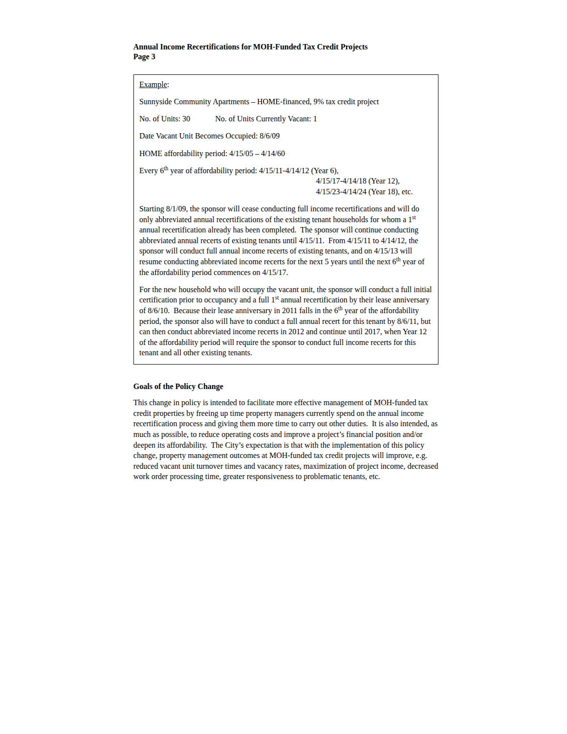Annual Income Recertifications for MOH-Funded Tax Credit Projects Page 3
Example:
Sunnyside Community Apartments – HOME-financed, 9% tax credit project
No. of Units: 30 No. of Units Currently Vacant: 1
Date Vacant Unit Becomes Occupied: 8/6/09
HOME affordability period: 4/15/05 – 4/14/60
Every 6th year of affordability period: 4/15/11-4/14/12 (Year 6), 4/15/17-4/14/18 (Year 12), 4/15/23-4/14/24 (Year 18), etc.
Starting 8/1/09, the sponsor will cease conducting full income recertifications and will do only abbreviated annual recertifications of the existing tenant households for whom a 1st annual recertification already has been completed. The sponsor will continue conducting abbreviated annual recerts of existing tenants until 4/15/11. From 4/15/11 to 4/14/12, the sponsor will conduct full annual income recerts of existing tenants, and on 4/15/13 will resume conducting abbreviated income recerts for the next 5 years until the next 6th year of the affordability period commences on 4/15/17.
For the new household who will occupy the vacant unit, the sponsor will conduct a full initial certification prior to occupancy and a full 1st annual recertification by their lease anniversary of 8/6/10. Because their lease anniversary in 2011 falls in the 6th year of the affordability period, the sponsor also will have to conduct a full annual recert for this tenant by 8/6/11, but can then conduct abbreviated income recerts in 2012 and continue until 2017, when Year 12 of the affordability period will require the sponsor to conduct full income recerts for this tenant and all other existing tenants.
Goals of the Policy Change
This change in policy is intended to facilitate more effective management of MOH-funded tax credit properties by freeing up time property managers currently spend on the annual income recertification process and giving them more time to carry out other duties. It is also intended, as much as possible, to reduce operating costs and improve a project’s financial position and/or deepen its affordability. The City’s expectation is that with the implementation of this policy change, property management outcomes at MOH-funded tax credit projects will improve, e.g. reduced vacant unit turnover times and vacancy rates, maximization of project income, decreased work order processing time, greater responsiveness to problematic tenants, etc.